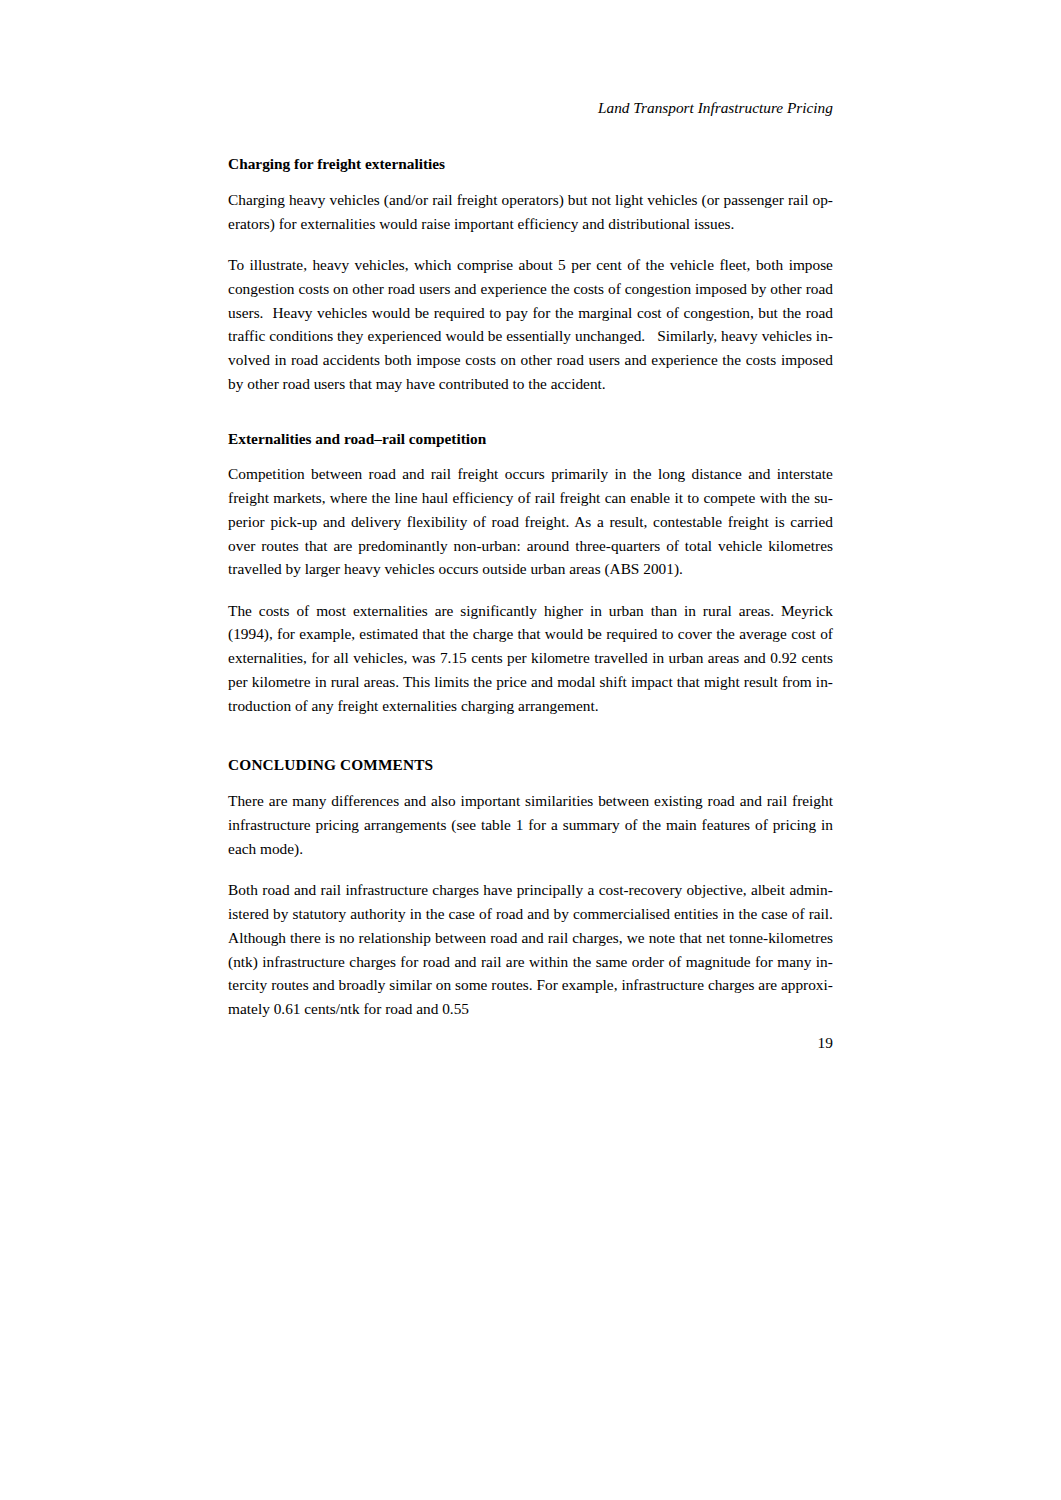Land Transport Infrastructure Pricing
Charging for freight externalities
Charging heavy vehicles (and/or rail freight operators) but not light vehicles (or passenger rail operators) for externalities would raise important efficiency and distributional issues.
To illustrate, heavy vehicles, which comprise about 5 per cent of the vehicle fleet, both impose congestion costs on other road users and experience the costs of congestion imposed by other road users. Heavy vehicles would be required to pay for the marginal cost of congestion, but the road traffic conditions they experienced would be essentially unchanged. Similarly, heavy vehicles involved in road accidents both impose costs on other road users and experience the costs imposed by other road users that may have contributed to the accident.
Externalities and road–rail competition
Competition between road and rail freight occurs primarily in the long distance and interstate freight markets, where the line haul efficiency of rail freight can enable it to compete with the superior pick-up and delivery flexibility of road freight. As a result, contestable freight is carried over routes that are predominantly non-urban: around three-quarters of total vehicle kilometres travelled by larger heavy vehicles occurs outside urban areas (ABS 2001).
The costs of most externalities are significantly higher in urban than in rural areas. Meyrick (1994), for example, estimated that the charge that would be required to cover the average cost of externalities, for all vehicles, was 7.15 cents per kilometre travelled in urban areas and 0.92 cents per kilometre in rural areas. This limits the price and modal shift impact that might result from introduction of any freight externalities charging arrangement.
CONCLUDING COMMENTS
There are many differences and also important similarities between existing road and rail freight infrastructure pricing arrangements (see table 1 for a summary of the main features of pricing in each mode).
Both road and rail infrastructure charges have principally a cost-recovery objective, albeit administered by statutory authority in the case of road and by commercialised entities in the case of rail. Although there is no relationship between road and rail charges, we note that net tonne-kilometres (ntk) infrastructure charges for road and rail are within the same order of magnitude for many intercity routes and broadly similar on some routes. For example, infrastructure charges are approximately 0.61 cents/ntk for road and 0.55
19